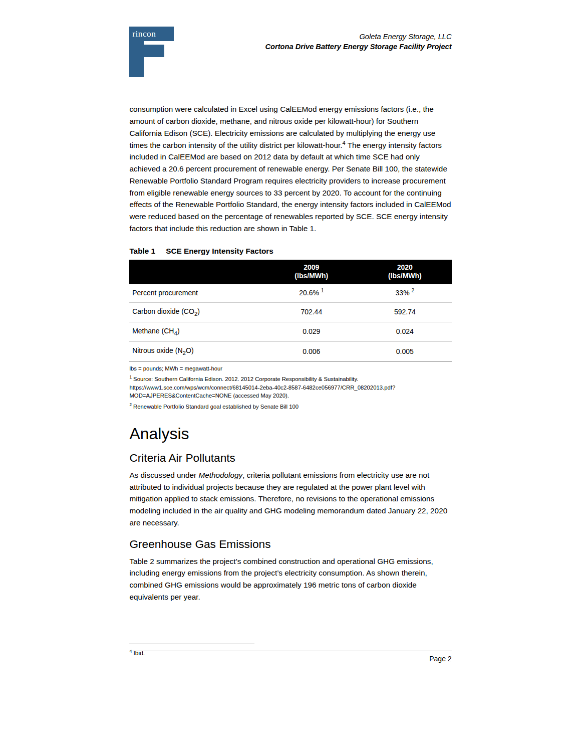rincon
Goleta Energy Storage, LLC
Cortona Drive Battery Energy Storage Facility Project
consumption were calculated in Excel using CalEEMod energy emissions factors (i.e., the amount of carbon dioxide, methane, and nitrous oxide per kilowatt-hour) for Southern California Edison (SCE). Electricity emissions are calculated by multiplying the energy use times the carbon intensity of the utility district per kilowatt-hour.4 The energy intensity factors included in CalEEMod are based on 2012 data by default at which time SCE had only achieved a 20.6 percent procurement of renewable energy. Per Senate Bill 100, the statewide Renewable Portfolio Standard Program requires electricity providers to increase procurement from eligible renewable energy sources to 33 percent by 2020. To account for the continuing effects of the Renewable Portfolio Standard, the energy intensity factors included in CalEEMod were reduced based on the percentage of renewables reported by SCE. SCE energy intensity factors that include this reduction are shown in Table 1.
Table 1 SCE Energy Intensity Factors
| | 2009 (lbs/MWh) | 2020 (lbs/MWh) |
| --- | --- | --- |
| Percent procurement | 20.6% 1 | 33% 2 |
| Carbon dioxide (CO 2 ) | 702.44 | 592.74 |
| Methane (CH 4 ) | 0.029 | 0.024 |
| Nitrous oxide (N 2 O) | 0.006 | 0.005 |
lbs = pounds; MWh = megawatt-hour
1 Source: Southern California Edison. 2012. 2012 Corporate Responsibility & Sustainability. https://www1.sce.com/wps/wcm/connect/68145014-2eba-40c2-8587-6482ce056977/CRR_08202013.pdf?MOD=AJPERES&ContentCache=NONE (accessed May 2020).
2 Renewable Portfolio Standard goal established by Senate Bill 100
Analysis
Criteria Air Pollutants
As discussed under Methodology, criteria pollutant emissions from electricity use are not attributed to individual projects because they are regulated at the power plant level with mitigation applied to stack emissions. Therefore, no revisions to the operational emissions modeling included in the air quality and GHG modeling memorandum dated January 22, 2020 are necessary.
Greenhouse Gas Emissions
Table 2 summarizes the project’s combined construction and operational GHG emissions, including energy emissions from the project’s electricity consumption. As shown therein, combined GHG emissions would be approximately 196 metric tons of carbon dioxide equivalents per year.
4 Ibid.
Page 2